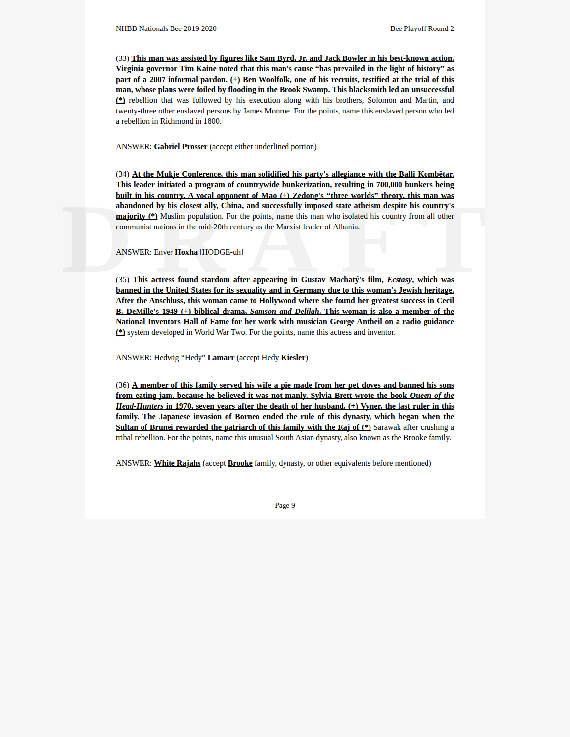DRAFT
NHBB Nationals Bee 2019-2020 Bee Playoff Round 2
(33) This man was assisted by figures like Sam Byrd, Jr. and Jack Bowler in his best-known action. Virginia governor Tim Kaine noted that this man's cause “has prevailed in the light of history” as part of a 2007 informal pardon. (+) Ben Woolfolk, one of his recruits, testified at the trial of this man, whose plans were foiled by flooding in the Brook Swamp. This blacksmith led an unsuccessful (*) rebellion that was followed by his execution along with his brothers, Solomon and Martin, and twenty-three other enslaved persons by James Monroe. For the points, name this enslaved person who led a rebellion in Richmond in 1800.
ANSWER: Gabriel Prosser (accept either underlined portion)
(34) At the Mukje Conference, this man solidified his party's allegiance with the Balli Kombëtar. This leader initiated a program of countrywide bunkerization, resulting in 700,000 bunkers being built in his country. A vocal opponent of Mao (+) Zedong's “three worlds” theory, this man was abandoned by his closest ally, China, and successfully imposed state atheism despite his country's majority (*) Muslim population. For the points, name this man who isolated his country from all other communist nations in the mid-20th century as the Marxist leader of Albania.
ANSWER: Enver Hoxha [HODGE-uh]
(35) This actress found stardom after appearing in Gustav Machatý's film, Ecstasy, which was banned in the United States for its sexuality and in Germany due to this woman's Jewish heritage. After the Anschluss, this woman came to Hollywood where she found her greatest success in Cecil B. DeMille's 1949 (+) biblical drama, Samson and Delilah. This woman is also a member of the National Inventors Hall of Fame for her work with musician George Antheil on a radio guidance (*) system developed in World War Two. For the points, name this actress and inventor.
ANSWER: Hedwig “Hedy” Lamarr (accept Hedy Kiesler)
(36) A member of this family served his wife a pie made from her pet doves and banned his sons from eating jam, because he believed it was not manly. Sylvia Brett wrote the book Queen of the Head-Hunters in 1970, seven years after the death of her husband, (+) Vyner, the last ruler in this family. The Japanese invasion of Borneo ended the rule of this dynasty, which began when the Sultan of Brunei rewarded the patriarch of this family with the Raj of (*) Sarawak after crushing a tribal rebellion. For the points, name this unusual South Asian dynasty, also known as the Brooke family.
ANSWER: White Rajahs (accept Brooke family, dynasty, or other equivalents before mentioned)
Page 9